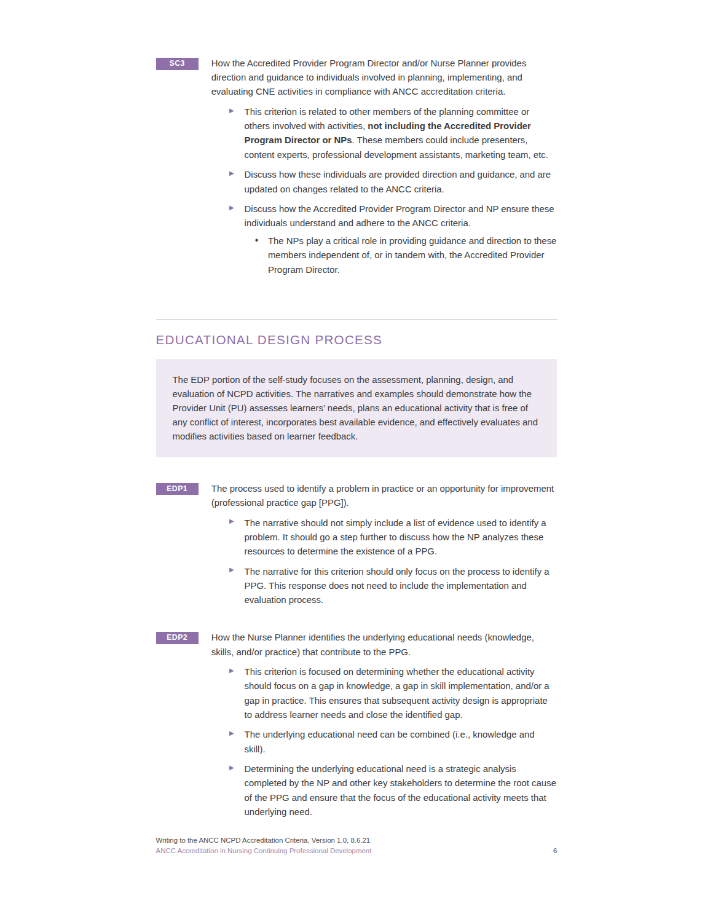SC3
How the Accredited Provider Program Director and/or Nurse Planner provides direction and guidance to individuals involved in planning, implementing, and evaluating CNE activities in compliance with ANCC accreditation criteria.
This criterion is related to other members of the planning committee or others involved with activities, not including the Accredited Provider Program Director or NPs. These members could include presenters, content experts, professional development assistants, marketing team, etc.
Discuss how these individuals are provided direction and guidance, and are updated on changes related to the ANCC criteria.
Discuss how the Accredited Provider Program Director and NP ensure these individuals understand and adhere to the ANCC criteria.
The NPs play a critical role in providing guidance and direction to these members independent of, or in tandem with, the Accredited Provider Program Director.
Educational Design Process
The EDP portion of the self-study focuses on the assessment, planning, design, and evaluation of NCPD activities. The narratives and examples should demonstrate how the Provider Unit (PU) assesses learners’ needs, plans an educational activity that is free of any conflict of interest, incorporates best available evidence, and effectively evaluates and modifies activities based on learner feedback.
EDP1
The process used to identify a problem in practice or an opportunity for improvement (professional practice gap [PPG]).
The narrative should not simply include a list of evidence used to identify a problem. It should go a step further to discuss how the NP analyzes these resources to determine the existence of a PPG.
The narrative for this criterion should only focus on the process to identify a PPG. This response does not need to include the implementation and evaluation process.
EDP2
How the Nurse Planner identifies the underlying educational needs (knowledge, skills, and/or practice) that contribute to the PPG.
This criterion is focused on determining whether the educational activity should focus on a gap in knowledge, a gap in skill implementation, and/or a gap in practice. This ensures that subsequent activity design is appropriate to address learner needs and close the identified gap.
The underlying educational need can be combined (i.e., knowledge and skill).
Determining the underlying educational need is a strategic analysis completed by the NP and other key stakeholders to determine the root cause of the PPG and ensure that the focus of the educational activity meets that underlying need.
Writing to the ANCC NCPD Accreditation Criteria, Version 1.0, 8.6.21 ANCC Accreditation in Nursing Continuing Professional Development
6